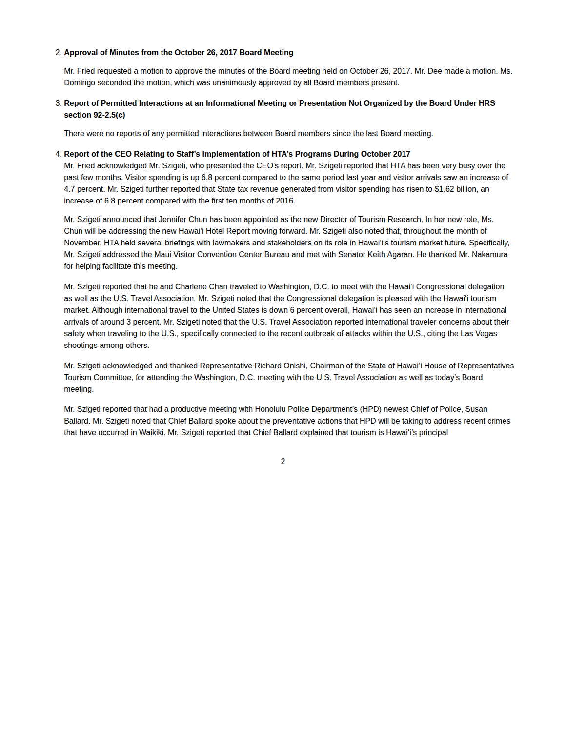Approval of Minutes from the October 26, 2017 Board Meeting
Mr. Fried requested a motion to approve the minutes of the Board meeting held on October 26, 2017. Mr. Dee made a motion. Ms. Domingo seconded the motion, which was unanimously approved by all Board members present.
Report of Permitted Interactions at an Informational Meeting or Presentation Not Organized by the Board Under HRS section 92-2.5(c)
There were no reports of any permitted interactions between Board members since the last Board meeting.
Report of the CEO Relating to Staff’s Implementation of HTA’s Programs During October 2017
Mr. Fried acknowledged Mr. Szigeti, who presented the CEO’s report. Mr. Szigeti reported that HTA has been very busy over the past few months. Visitor spending is up 6.8 percent compared to the same period last year and visitor arrivals saw an increase of 4.7 percent. Mr. Szigeti further reported that State tax revenue generated from visitor spending has risen to $1.62 billion, an increase of 6.8 percent compared with the first ten months of 2016.
Mr. Szigeti announced that Jennifer Chun has been appointed as the new Director of Tourism Research. In her new role, Ms. Chun will be addressing the new Hawai‘i Hotel Report moving forward. Mr. Szigeti also noted that, throughout the month of November, HTA held several briefings with lawmakers and stakeholders on its role in Hawai‘i’s tourism market future. Specifically, Mr. Szigeti addressed the Maui Visitor Convention Center Bureau and met with Senator Keith Agaran. He thanked Mr. Nakamura for helping facilitate this meeting.
Mr. Szigeti reported that he and Charlene Chan traveled to Washington, D.C. to meet with the Hawai‘i Congressional delegation as well as the U.S. Travel Association. Mr. Szigeti noted that the Congressional delegation is pleased with the Hawai‘i tourism market. Although international travel to the United States is down 6 percent overall, Hawai‘i has seen an increase in international arrivals of around 3 percent. Mr. Szigeti noted that the U.S. Travel Association reported international traveler concerns about their safety when traveling to the U.S., specifically connected to the recent outbreak of attacks within the U.S., citing the Las Vegas shootings among others.
Mr. Szigeti acknowledged and thanked Representative Richard Onishi, Chairman of the State of Hawai‘i House of Representatives Tourism Committee, for attending the Washington, D.C. meeting with the U.S. Travel Association as well as today’s Board meeting.
Mr. Szigeti reported that had a productive meeting with Honolulu Police Department’s (HPD) newest Chief of Police, Susan Ballard. Mr. Szigeti noted that Chief Ballard spoke about the preventative actions that HPD will be taking to address recent crimes that have occurred in Waikiki. Mr. Szigeti reported that Chief Ballard explained that tourism is Hawai‘i’s principal
2